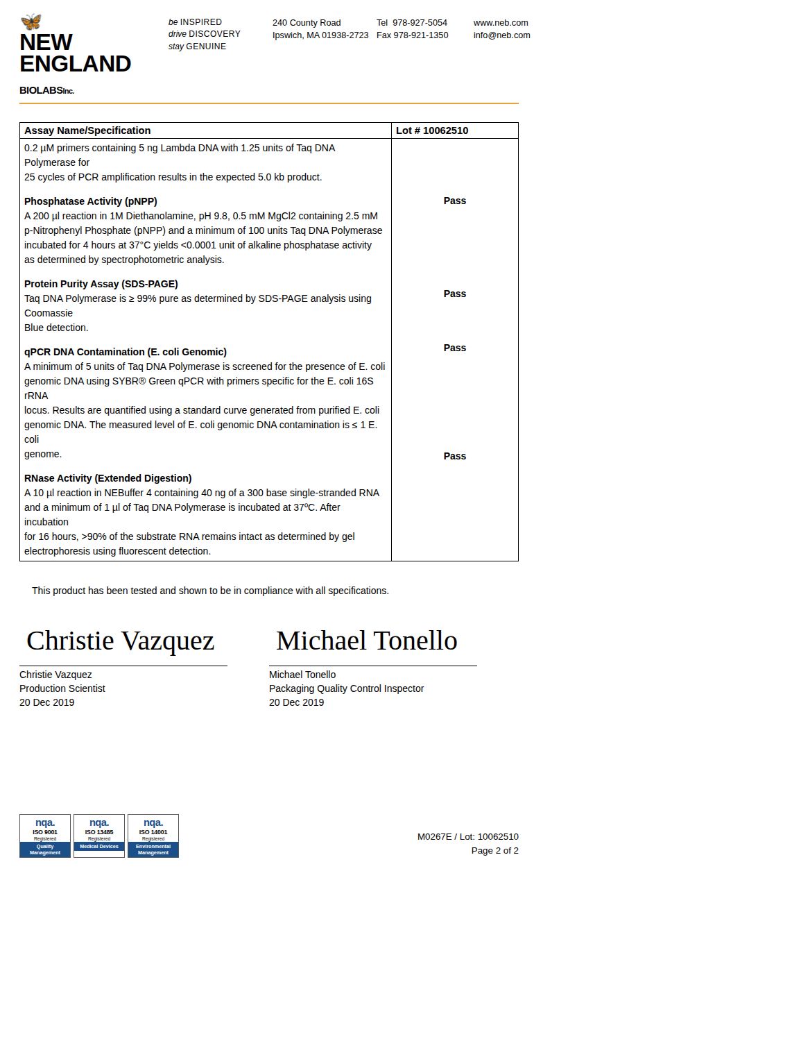🦋
NEW ENGLAND
BIOLABS Inc.
be INSPIRED
drive DISCOVERY
stay GENUINE
240 County Road
Ipswich, MA 01938-2723
Tel 978-927-5054
Fax 978-921-1350
www.neb.com
info@neb.com
| Assay Name/Specification | Lot # 10062510 |
| --- | --- |
| 0.2 µM primers containing 5 ng Lambda DNA with 1.25 units of Taq DNA Polymerase for 25 cycles of PCR amplification results in the expected 5.0 kb product. Phosphatase Activity (pNPP) A 200 µl reaction in 1M Diethanolamine, pH 9.8, 0.5 mM MgCl2 containing 2.5 mM p-Nitrophenyl Phosphate (pNPP) and a minimum of 100 units Taq DNA Polymerase incubated for 4 hours at 37°C yields <0.0001 unit of alkaline phosphatase activity as determined by spectrophotometric analysis. Protein Purity Assay (SDS-PAGE) Taq DNA Polymerase is ≥ 99% pure as determined by SDS-PAGE analysis using Coomassie Blue detection. qPCR DNA Contamination (E. coli Genomic) A minimum of 5 units of Taq DNA Polymerase is screened for the presence of E. coli genomic DNA using SYBR® Green qPCR with primers specific for the E. coli 16S rRNA locus. Results are quantified using a standard curve generated from purified E. coli genomic DNA. The measured level of E. coli genomic DNA contamination is ≤ 1 E. coli genome. RNase Activity (Extended Digestion) A 10 µl reaction in NEBuffer 4 containing 40 ng of a 300 base single-stranded RNA and a minimum of 1 µl of Taq DNA Polymerase is incubated at 37ºC. After incubation for 16 hours, >90% of the substrate RNA remains intact as determined by gel electrophoresis using fluorescent detection. | Pass Pass Pass Pass |
This product has been tested and shown to be in compliance with all specifications.
| Christie Vazquez Christie Vazquez Production Scientist 20 Dec 2019 | Michael Tonello Michael Tonello Packaging Quality Control Inspector 20 Dec 2019 |
nqa.
ISO 9001
Registered
Quality
Management
nqa.
ISO 13485
Registered
Medical Devices
nqa.
ISO 14001
Registered
Environmental
Management
M0267E / Lot: 10062510
Page 2 of 2